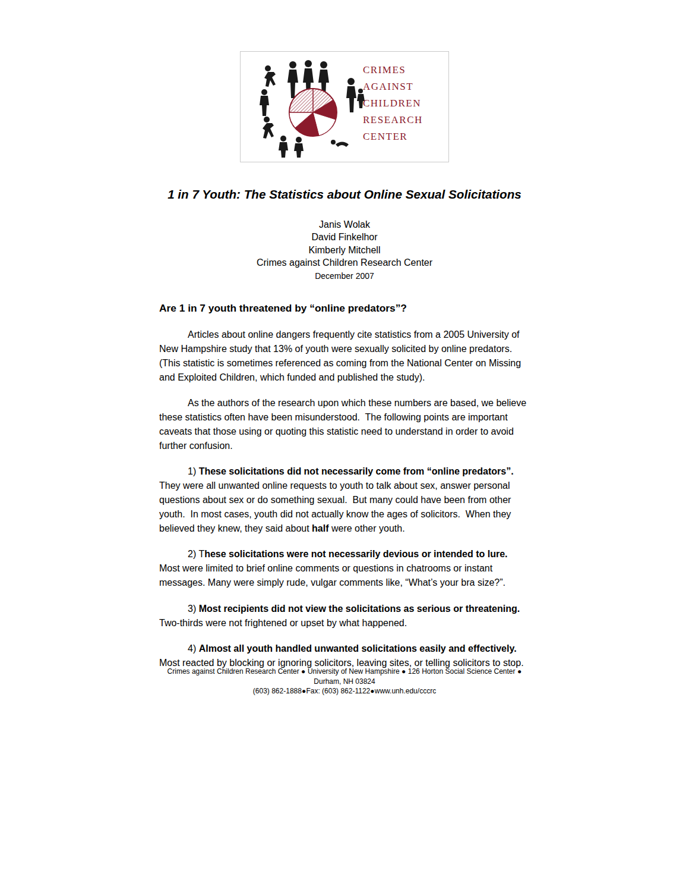Crimes Against Children Research Center CRIMES AGAINST CHILDREN RESEARCH CENTER
1 in 7 Youth: The Statistics about Online Sexual Solicitations
Janis Wolak
David Finkelhor
Kimberly Mitchell
Crimes against Children Research Center
December 2007
Are 1 in 7 youth threatened by “online predators”?
Articles about online dangers frequently cite statistics from a 2005 University of New Hampshire study that 13% of youth were sexually solicited by online predators. (This statistic is sometimes referenced as coming from the National Center on Missing and Exploited Children, which funded and published the study).
As the authors of the research upon which these numbers are based, we believe these statistics often have been misunderstood. The following points are important caveats that those using or quoting this statistic need to understand in order to avoid further confusion.
1) These solicitations did not necessarily come from “online predators”. They were all unwanted online requests to youth to talk about sex, answer personal questions about sex or do something sexual. But many could have been from other youth. In most cases, youth did not actually know the ages of solicitors. When they believed they knew, they said about half were other youth.
2) These solicitations were not necessarily devious or intended to lure. Most were limited to brief online comments or questions in chatrooms or instant messages. Many were simply rude, vulgar comments like, “What’s your bra size?”.
3) Most recipients did not view the solicitations as serious or threatening. Two-thirds were not frightened or upset by what happened.
4) Almost all youth handled unwanted solicitations easily and effectively. Most reacted by blocking or ignoring solicitors, leaving sites, or telling solicitors to stop.
Crimes against Children Research Center ● University of New Hampshire ● 126 Horton Social Science Center ● Durham, NH 03824
(603) 862-1888●Fax: (603) 862-1122●www.unh.edu/cccrc